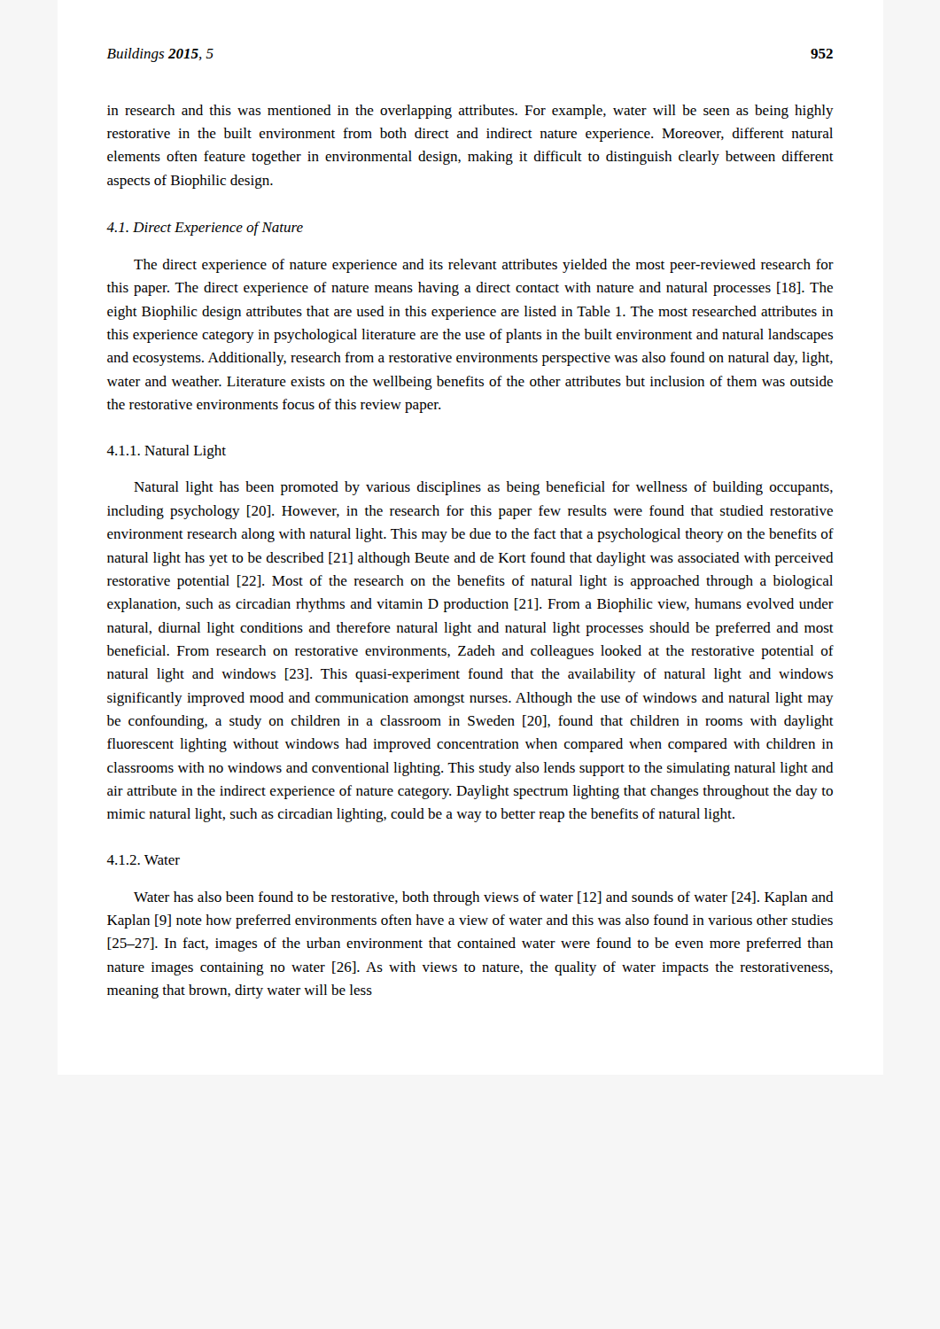Buildings 2015, 5 952
in research and this was mentioned in the overlapping attributes. For example, water will be seen as being highly restorative in the built environment from both direct and indirect nature experience. Moreover, different natural elements often feature together in environmental design, making it difficult to distinguish clearly between different aspects of Biophilic design.
4.1. Direct Experience of Nature
The direct experience of nature experience and its relevant attributes yielded the most peer-reviewed research for this paper. The direct experience of nature means having a direct contact with nature and natural processes [18]. The eight Biophilic design attributes that are used in this experience are listed in Table 1. The most researched attributes in this experience category in psychological literature are the use of plants in the built environment and natural landscapes and ecosystems. Additionally, research from a restorative environments perspective was also found on natural day, light, water and weather. Literature exists on the wellbeing benefits of the other attributes but inclusion of them was outside the restorative environments focus of this review paper.
4.1.1. Natural Light
Natural light has been promoted by various disciplines as being beneficial for wellness of building occupants, including psychology [20]. However, in the research for this paper few results were found that studied restorative environment research along with natural light. This may be due to the fact that a psychological theory on the benefits of natural light has yet to be described [21] although Beute and de Kort found that daylight was associated with perceived restorative potential [22]. Most of the research on the benefits of natural light is approached through a biological explanation, such as circadian rhythms and vitamin D production [21]. From a Biophilic view, humans evolved under natural, diurnal light conditions and therefore natural light and natural light processes should be preferred and most beneficial. From research on restorative environments, Zadeh and colleagues looked at the restorative potential of natural light and windows [23]. This quasi-experiment found that the availability of natural light and windows significantly improved mood and communication amongst nurses. Although the use of windows and natural light may be confounding, a study on children in a classroom in Sweden [20], found that children in rooms with daylight fluorescent lighting without windows had improved concentration when compared when compared with children in classrooms with no windows and conventional lighting. This study also lends support to the simulating natural light and air attribute in the indirect experience of nature category. Daylight spectrum lighting that changes throughout the day to mimic natural light, such as circadian lighting, could be a way to better reap the benefits of natural light.
4.1.2. Water
Water has also been found to be restorative, both through views of water [12] and sounds of water [24]. Kaplan and Kaplan [9] note how preferred environments often have a view of water and this was also found in various other studies [25–27]. In fact, images of the urban environment that contained water were found to be even more preferred than nature images containing no water [26]. As with views to nature, the quality of water impacts the restorativeness, meaning that brown, dirty water will be less